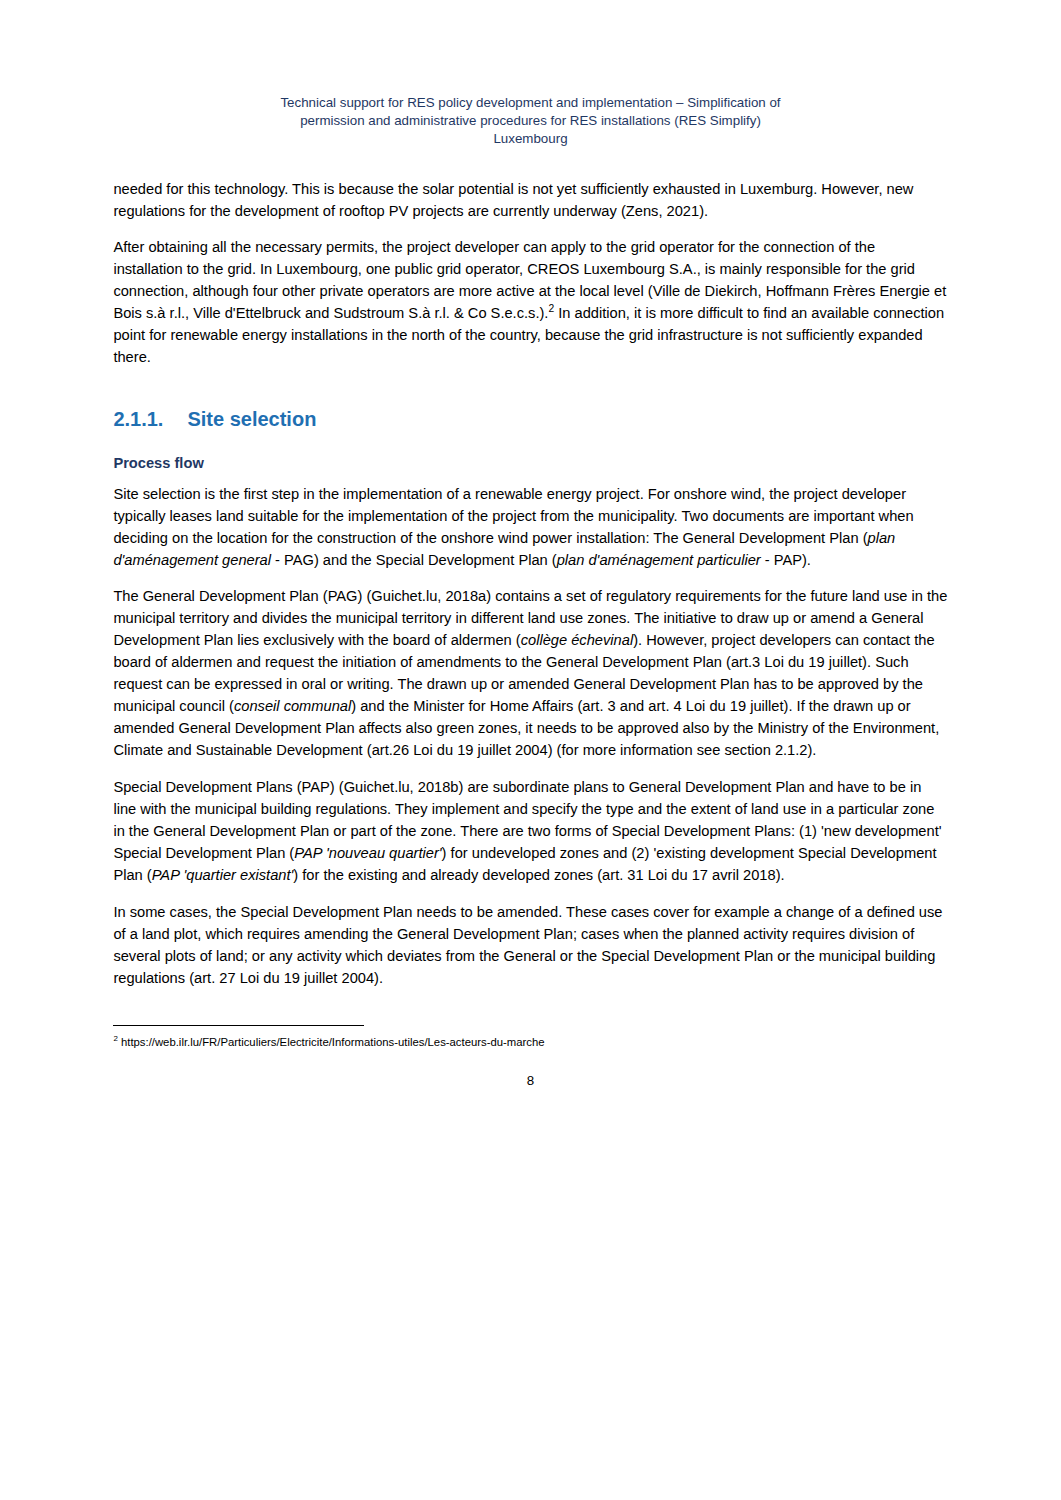Technical support for RES policy development and implementation – Simplification of
permission and administrative procedures for RES installations (RES Simplify)
Luxembourg
needed for this technology. This is because the solar potential is not yet sufficiently exhausted in Luxemburg. However, new regulations for the development of rooftop PV projects are currently underway (Zens, 2021).
After obtaining all the necessary permits, the project developer can apply to the grid operator for the connection of the installation to the grid. In Luxembourg, one public grid operator, CREOS Luxembourg S.A., is mainly responsible for the grid connection, although four other private operators are more active at the local level (Ville de Diekirch, Hoffmann Frères Energie et Bois s.à r.l., Ville d'Ettelbruck and Sudstroum S.à r.l. & Co S.e.c.s.).2 In addition, it is more difficult to find an available connection point for renewable energy installations in the north of the country, because the grid infrastructure is not sufficiently expanded there.
2.1.1. Site selection
Process flow
Site selection is the first step in the implementation of a renewable energy project. For onshore wind, the project developer typically leases land suitable for the implementation of the project from the municipality. Two documents are important when deciding on the location for the construction of the onshore wind power installation: The General Development Plan (plan d'aménagement general - PAG) and the Special Development Plan (plan d'aménagement particulier - PAP).
The General Development Plan (PAG) (Guichet.lu, 2018a) contains a set of regulatory requirements for the future land use in the municipal territory and divides the municipal territory in different land use zones. The initiative to draw up or amend a General Development Plan lies exclusively with the board of aldermen (collège échevinal). However, project developers can contact the board of aldermen and request the initiation of amendments to the General Development Plan (art.3 Loi du 19 juillet). Such request can be expressed in oral or writing. The drawn up or amended General Development Plan has to be approved by the municipal council (conseil communal) and the Minister for Home Affairs (art. 3 and art. 4 Loi du 19 juillet). If the drawn up or amended General Development Plan affects also green zones, it needs to be approved also by the Ministry of the Environment, Climate and Sustainable Development (art.26 Loi du 19 juillet 2004) (for more information see section 2.1.2).
Special Development Plans (PAP) (Guichet.lu, 2018b) are subordinate plans to General Development Plan and have to be in line with the municipal building regulations. They implement and specify the type and the extent of land use in a particular zone in the General Development Plan or part of the zone. There are two forms of Special Development Plans: (1) 'new development' Special Development Plan (PAP 'nouveau quartier') for undeveloped zones and (2) 'existing development Special Development Plan (PAP 'quartier existant') for the existing and already developed zones (art. 31 Loi du 17 avril 2018).
In some cases, the Special Development Plan needs to be amended. These cases cover for example a change of a defined use of a land plot, which requires amending the General Development Plan; cases when the planned activity requires division of several plots of land; or any activity which deviates from the General or the Special Development Plan or the municipal building regulations (art. 27 Loi du 19 juillet 2004).
2 https://web.ilr.lu/FR/Particuliers/Electricite/Informations-utiles/Les-acteurs-du-marche
8